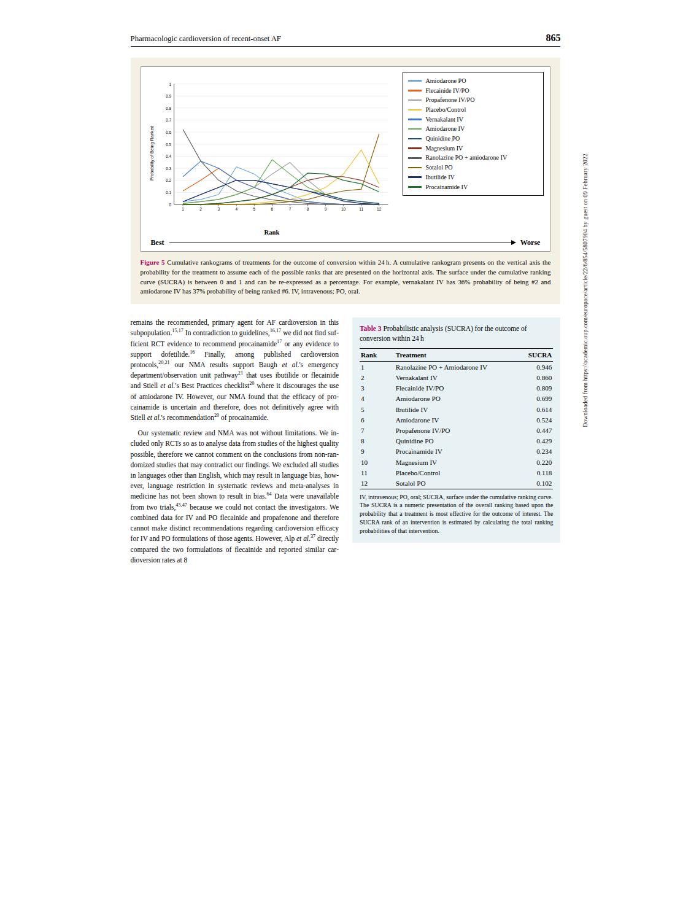Pharmacologic cardioversion of recent-onset AF
865
Downloaded from https://academic.oup.com/europace/article/22/6/854/5807904 by guest on 09 February 2022
Probability of Being Ranked 1 0.9 0.8 0.7 0.6 0.5 0.4 0.3 0.2 0.1 0 1 2 3 4 5 6 7 8 9 10 11 12
Rank
Amiodarone PO
Flecainide IV/PO
Propafenone IV/PO
Placebo/Control
Vernakalant IV
Amiodarone IV
Quinidine PO
Magnesium IV
Ranolazine PO + amiodarone IV
Sotalol PO
Ibutilide IV
Procainamide IV
Best Worse
Figure 5 Cumulative rankograms of treatments for the outcome of conversion within 24 h. A cumulative rankogram presents on the vertical axis the probability for the treatment to assume each of the possible ranks that are presented on the horizontal axis. The surface under the cumulative ranking curve (SUCRA) is between 0 and 1 and can be re-expressed as a percentage. For example, vernakalant IV has 36% probability of being #2 and amiodarone IV has 37% probability of being ranked #6. IV, intravenous; PO, oral.
remains the recommended, primary agent for AF cardioversion in this subpopulation.15,17 In contradiction to guidelines,16,17 we did not find sufficient RCT evidence to recommend procainamide17 or any evidence to support dofetilide.16 Finally, among published cardioversion protocols,20,21 our NMA results support Baugh et al.'s emergency department/observation unit pathway21 that uses ibutilide or flecainide and Stiell et al.'s Best Practices checklist20 where it discourages the use of amiodarone IV. However, our NMA found that the efficacy of procainamide is uncertain and therefore, does not definitively agree with Stiell et al.'s recommendation20 of procainamide.
Our systematic review and NMA was not without limitations. We included only RCTs so as to analyse data from studies of the highest quality possible, therefore we cannot comment on the conclusions from non-randomized studies that may contradict our findings. We excluded all studies in languages other than English, which may result in language bias, however, language restriction in systematic reviews and meta-analyses in medicine has not been shown to result in bias.64 Data were unavailable from two trials,45,47 because we could not contact the investigators. We combined data for IV and PO flecainide and propafenone and therefore cannot make distinct recommendations regarding cardioversion efficacy for IV and PO formulations of those agents. However, Alp et al.37 directly compared the two formulations of flecainide and reported similar cardioversion rates at 8
Table 3 Probabilistic analysis (SUCRA) for the outcome of conversion within 24 h
| Rank | Treatment | SUCRA |
| --- | --- | --- |
| 1 | Ranolazine PO + Amiodarone IV | 0.946 |
| 2 | Vernakalant IV | 0.860 |
| 3 | Flecainide IV/PO | 0.809 |
| 4 | Amiodarone PO | 0.699 |
| 5 | Ibutilide IV | 0.614 |
| 6 | Amiodarone IV | 0.524 |
| 7 | Propafenone IV/PO | 0.447 |
| 8 | Quinidine PO | 0.429 |
| 9 | Procainamide IV | 0.234 |
| 10 | Magnesium IV | 0.220 |
| 11 | Placebo/Control | 0.118 |
| 12 | Sotalol PO | 0.102 |
IV, intravenous; PO, oral; SUCRA, surface under the cumulative ranking curve.
The SUCRA is a numeric presentation of the overall ranking based upon the probability that a treatment is most effective for the outcome of interest. The SUCRA rank of an intervention is estimated by calculating the total ranking probabilities of that intervention.